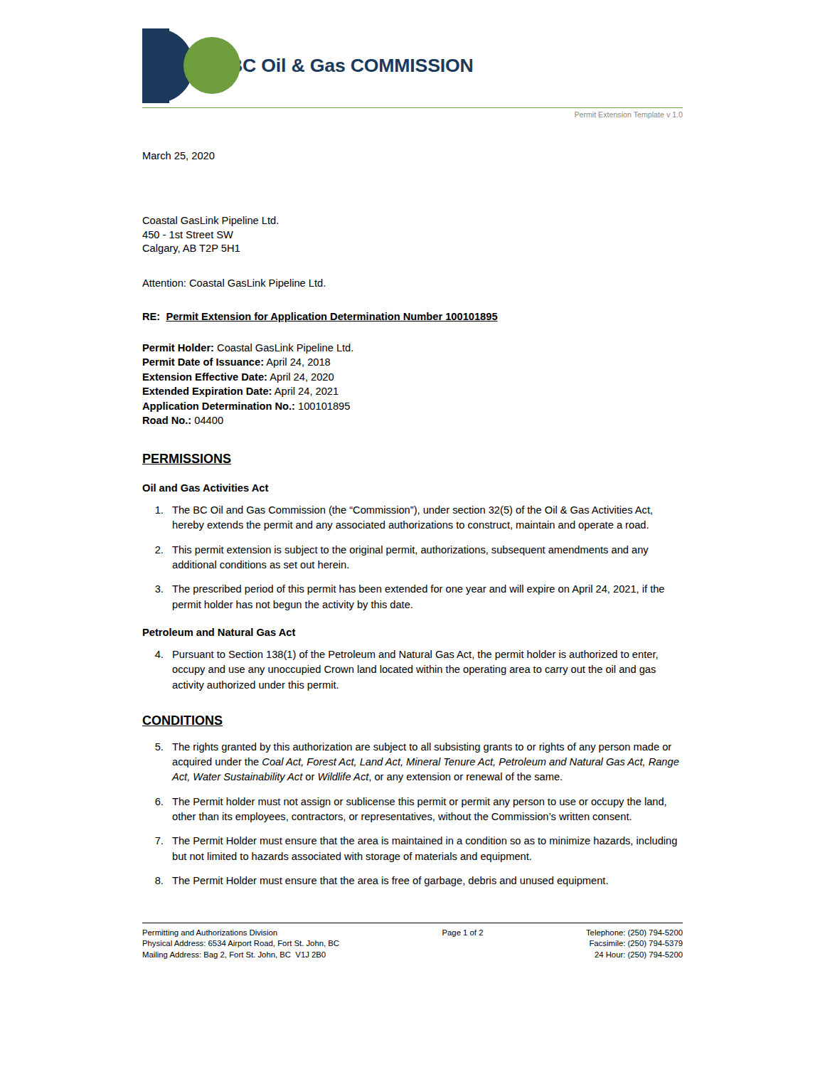BC Oil & Gas COMMISSION
Permit Extension Template v 1.0
March 25, 2020
Coastal GasLink Pipeline Ltd.
450 - 1st Street SW
Calgary, AB T2P 5H1
Attention: Coastal GasLink Pipeline Ltd.
RE: Permit Extension for Application Determination Number 100101895
Permit Holder: Coastal GasLink Pipeline Ltd.
Permit Date of Issuance: April 24, 2018
Extension Effective Date: April 24, 2020
Extended Expiration Date: April 24, 2021
Application Determination No.: 100101895
Road No.: 04400
PERMISSIONS
Oil and Gas Activities Act
The BC Oil and Gas Commission (the “Commission”), under section 32(5) of the Oil & Gas Activities Act, hereby extends the permit and any associated authorizations to construct, maintain and operate a road.
This permit extension is subject to the original permit, authorizations, subsequent amendments and any additional conditions as set out herein.
The prescribed period of this permit has been extended for one year and will expire on April 24, 2021, if the permit holder has not begun the activity by this date.
Petroleum and Natural Gas Act
Pursuant to Section 138(1) of the Petroleum and Natural Gas Act, the permit holder is authorized to enter, occupy and use any unoccupied Crown land located within the operating area to carry out the oil and gas activity authorized under this permit.
CONDITIONS
The rights granted by this authorization are subject to all subsisting grants to or rights of any person made or acquired under the Coal Act, Forest Act, Land Act, Mineral Tenure Act, Petroleum and Natural Gas Act, Range Act, Water Sustainability Act or Wildlife Act, or any extension or renewal of the same.
The Permit holder must not assign or sublicense this permit or permit any person to use or occupy the land, other than its employees, contractors, or representatives, without the Commission’s written consent.
The Permit Holder must ensure that the area is maintained in a condition so as to minimize hazards, including but not limited to hazards associated with storage of materials and equipment.
The Permit Holder must ensure that the area is free of garbage, debris and unused equipment.
Permitting and Authorizations Division
Physical Address: 6534 Airport Road, Fort St. John, BC
Mailing Address: Bag 2, Fort St. John, BC V1J 2B0
Page 1 of 2
Telephone: (250) 794-5200
Facsimile: (250) 794-5379
24 Hour: (250) 794-5200